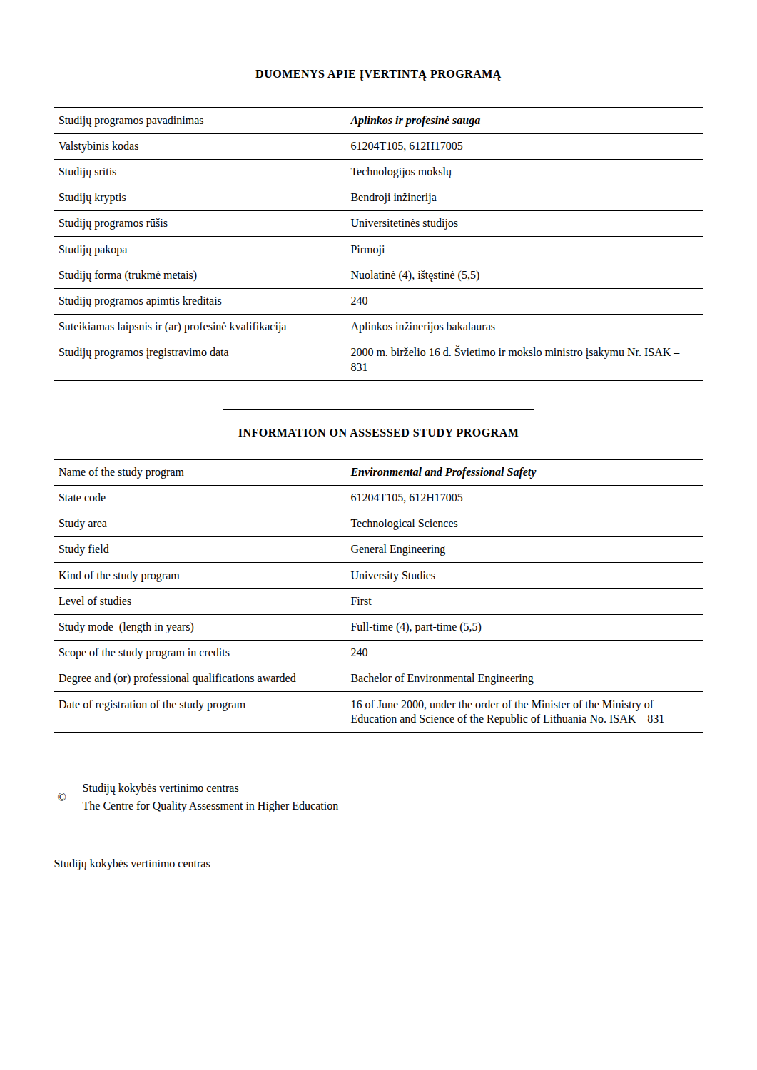Duomenys apie įvertintą programą
| Studijų programos pavadinimas | Aplinkos ir profesinė sauga |
| Valstybinis kodas | 61204T105, 612H17005 |
| Studijų sritis | Technologijos mokslų |
| Studijų kryptis | Bendroji inžinerija |
| Studijų programos rūšis | Universitetinės studijos |
| Studijų pakopa | Pirmoji |
| Studijų forma (trukmė metais) | Nuolatinė (4), ištęstinė (5,5) |
| Studijų programos apimtis kreditais | 240 |
| Suteikiamas laipsnis ir (ar) profesinė kvalifikacija | Aplinkos inžinerijos bakalauras |
| Studijų programos įregistravimo data | 2000 m. birželio 16 d. Švietimo ir mokslo ministro įsakymu Nr. ISAK – 831 |
Information on assessed study program
| Name of the study program | Environmental and Professional Safety |
| State code | 61204T105, 612H17005 |
| Study area | Technological Sciences |
| Study field | General Engineering |
| Kind of the study program | University Studies |
| Level of studies | First |
| Study mode (length in years) | Full-time (4), part-time (5,5) |
| Scope of the study program in credits | 240 |
| Degree and (or) professional qualifications awarded | Bachelor of Environmental Engineering |
| Date of registration of the study program | 16 of June 2000, under the order of the Minister of the Ministry of Education and Science of the Republic of Lithuania No. ISAK – 831 |
©
Studijų kokybės vertinimo centras
The Centre for Quality Assessment in Higher Education
Studijų kokybės vertinimo centras